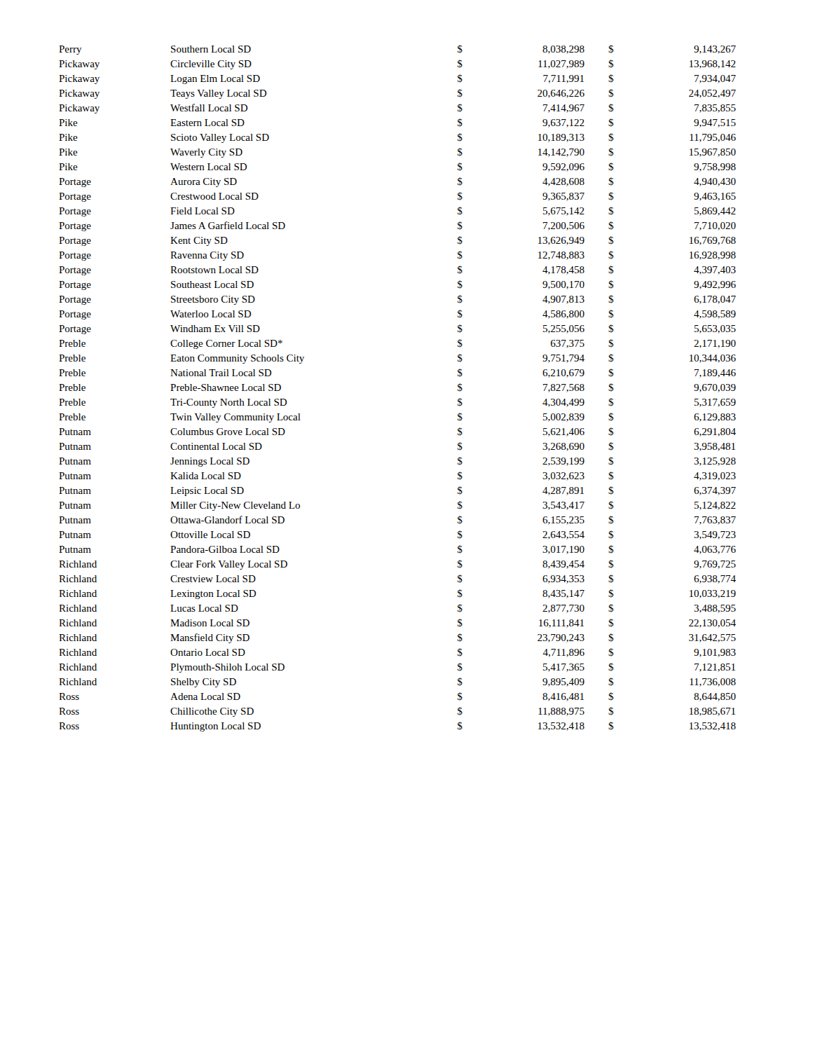| Perry | Southern Local SD | $ | 8,038,298 | $ | 9,143,267 |
| Pickaway | Circleville City SD | $ | 11,027,989 | $ | 13,968,142 |
| Pickaway | Logan Elm Local SD | $ | 7,711,991 | $ | 7,934,047 |
| Pickaway | Teays Valley Local SD | $ | 20,646,226 | $ | 24,052,497 |
| Pickaway | Westfall Local SD | $ | 7,414,967 | $ | 7,835,855 |
| Pike | Eastern Local SD | $ | 9,637,122 | $ | 9,947,515 |
| Pike | Scioto Valley Local SD | $ | 10,189,313 | $ | 11,795,046 |
| Pike | Waverly City SD | $ | 14,142,790 | $ | 15,967,850 |
| Pike | Western Local SD | $ | 9,592,096 | $ | 9,758,998 |
| Portage | Aurora City SD | $ | 4,428,608 | $ | 4,940,430 |
| Portage | Crestwood Local SD | $ | 9,365,837 | $ | 9,463,165 |
| Portage | Field Local SD | $ | 5,675,142 | $ | 5,869,442 |
| Portage | James A Garfield Local SD | $ | 7,200,506 | $ | 7,710,020 |
| Portage | Kent City SD | $ | 13,626,949 | $ | 16,769,768 |
| Portage | Ravenna City SD | $ | 12,748,883 | $ | 16,928,998 |
| Portage | Rootstown Local SD | $ | 4,178,458 | $ | 4,397,403 |
| Portage | Southeast Local SD | $ | 9,500,170 | $ | 9,492,996 |
| Portage | Streetsboro City SD | $ | 4,907,813 | $ | 6,178,047 |
| Portage | Waterloo Local SD | $ | 4,586,800 | $ | 4,598,589 |
| Portage | Windham Ex Vill SD | $ | 5,255,056 | $ | 5,653,035 |
| Preble | College Corner Local SD* | $ | 637,375 | $ | 2,171,190 |
| Preble | Eaton Community Schools City | $ | 9,751,794 | $ | 10,344,036 |
| Preble | National Trail Local SD | $ | 6,210,679 | $ | 7,189,446 |
| Preble | Preble-Shawnee Local SD | $ | 7,827,568 | $ | 9,670,039 |
| Preble | Tri-County North Local SD | $ | 4,304,499 | $ | 5,317,659 |
| Preble | Twin Valley Community Local | $ | 5,002,839 | $ | 6,129,883 |
| Putnam | Columbus Grove Local SD | $ | 5,621,406 | $ | 6,291,804 |
| Putnam | Continental Local SD | $ | 3,268,690 | $ | 3,958,481 |
| Putnam | Jennings Local SD | $ | 2,539,199 | $ | 3,125,928 |
| Putnam | Kalida Local SD | $ | 3,032,623 | $ | 4,319,023 |
| Putnam | Leipsic Local SD | $ | 4,287,891 | $ | 6,374,397 |
| Putnam | Miller City-New Cleveland Lo | $ | 3,543,417 | $ | 5,124,822 |
| Putnam | Ottawa-Glandorf Local SD | $ | 6,155,235 | $ | 7,763,837 |
| Putnam | Ottoville Local SD | $ | 2,643,554 | $ | 3,549,723 |
| Putnam | Pandora-Gilboa Local SD | $ | 3,017,190 | $ | 4,063,776 |
| Richland | Clear Fork Valley Local SD | $ | 8,439,454 | $ | 9,769,725 |
| Richland | Crestview Local SD | $ | 6,934,353 | $ | 6,938,774 |
| Richland | Lexington Local SD | $ | 8,435,147 | $ | 10,033,219 |
| Richland | Lucas Local SD | $ | 2,877,730 | $ | 3,488,595 |
| Richland | Madison Local SD | $ | 16,111,841 | $ | 22,130,054 |
| Richland | Mansfield City SD | $ | 23,790,243 | $ | 31,642,575 |
| Richland | Ontario Local SD | $ | 4,711,896 | $ | 9,101,983 |
| Richland | Plymouth-Shiloh Local SD | $ | 5,417,365 | $ | 7,121,851 |
| Richland | Shelby City SD | $ | 9,895,409 | $ | 11,736,008 |
| Ross | Adena Local SD | $ | 8,416,481 | $ | 8,644,850 |
| Ross | Chillicothe City SD | $ | 11,888,975 | $ | 18,985,671 |
| Ross | Huntington Local SD | $ | 13,532,418 | $ | 13,532,418 |